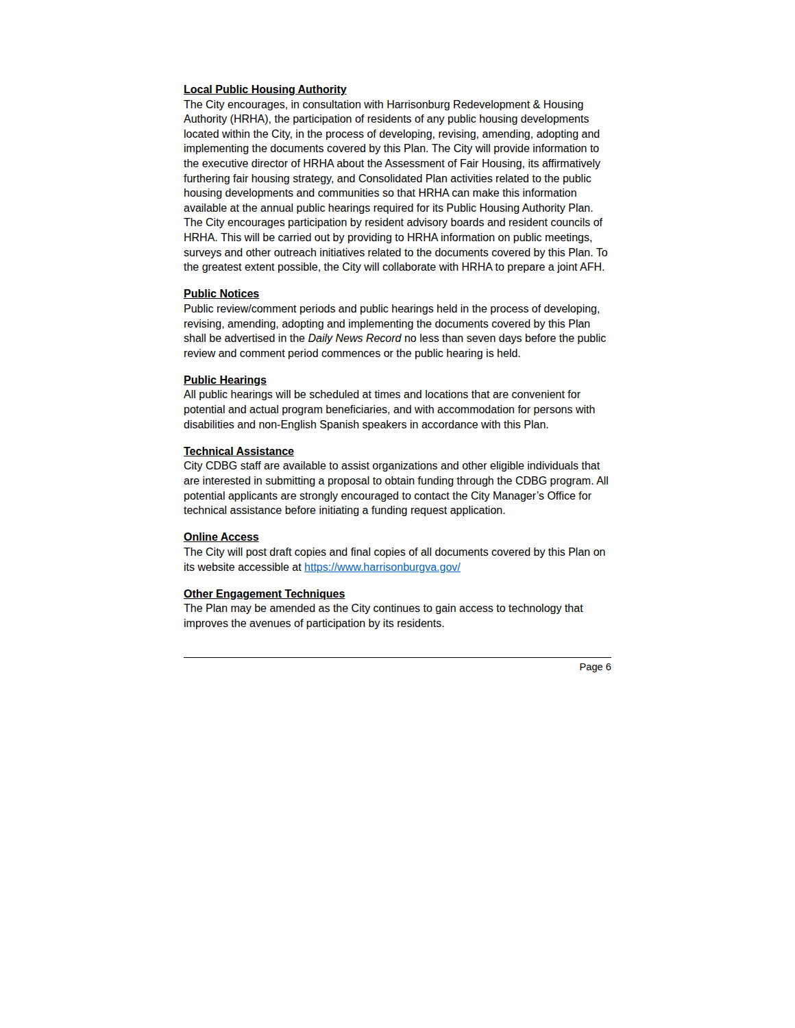Local Public Housing Authority
The City encourages, in consultation with Harrisonburg Redevelopment & Housing Authority (HRHA), the participation of residents of any public housing developments located within the City, in the process of developing, revising, amending, adopting and implementing the documents covered by this Plan. The City will provide information to the executive director of HRHA about the Assessment of Fair Housing, its affirmatively furthering fair housing strategy, and Consolidated Plan activities related to the public housing developments and communities so that HRHA can make this information available at the annual public hearings required for its Public Housing Authority Plan. The City encourages participation by resident advisory boards and resident councils of HRHA. This will be carried out by providing to HRHA information on public meetings, surveys and other outreach initiatives related to the documents covered by this Plan. To the greatest extent possible, the City will collaborate with HRHA to prepare a joint AFH.
Public Notices
Public review/comment periods and public hearings held in the process of developing, revising, amending, adopting and implementing the documents covered by this Plan shall be advertised in the Daily News Record no less than seven days before the public review and comment period commences or the public hearing is held.
Public Hearings
All public hearings will be scheduled at times and locations that are convenient for potential and actual program beneficiaries, and with accommodation for persons with disabilities and non-English Spanish speakers in accordance with this Plan.
Technical Assistance
City CDBG staff are available to assist organizations and other eligible individuals that are interested in submitting a proposal to obtain funding through the CDBG program. All potential applicants are strongly encouraged to contact the City Manager’s Office for technical assistance before initiating a funding request application.
Online Access
The City will post draft copies and final copies of all documents covered by this Plan on its website accessible at https://www.harrisonburgva.gov/
Other Engagement Techniques
The Plan may be amended as the City continues to gain access to technology that improves the avenues of participation by its residents.
Page 6